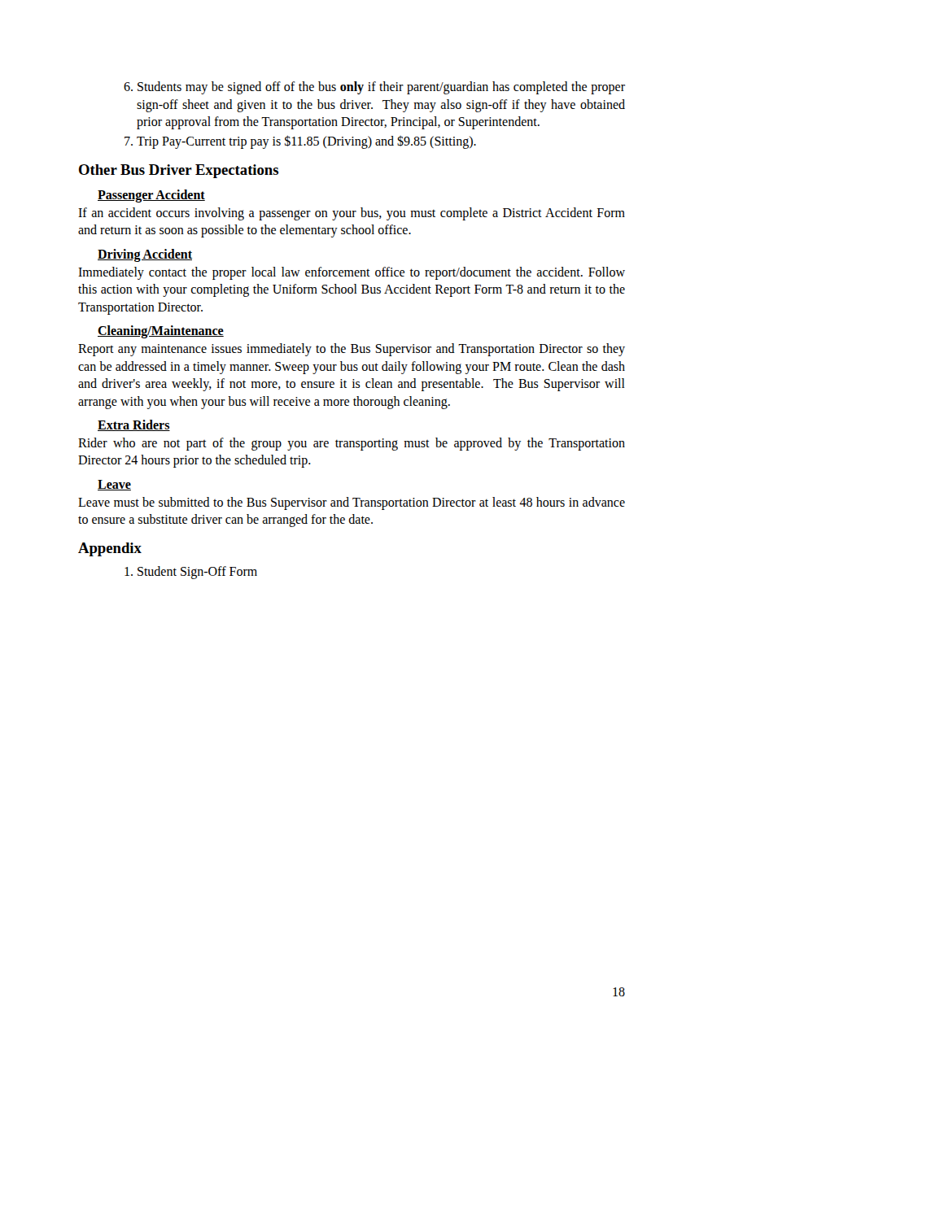Students may be signed off of the bus only if their parent/guardian has completed the proper sign-off sheet and given it to the bus driver. They may also sign-off if they have obtained prior approval from the Transportation Director, Principal, or Superintendent.
Trip Pay-Current trip pay is $11.85 (Driving) and $9.85 (Sitting).
Other Bus Driver Expectations
Passenger Accident
If an accident occurs involving a passenger on your bus, you must complete a District Accident Form and return it as soon as possible to the elementary school office.
Driving Accident
Immediately contact the proper local law enforcement office to report/document the accident. Follow this action with your completing the Uniform School Bus Accident Report Form T-8 and return it to the Transportation Director.
Cleaning/Maintenance
Report any maintenance issues immediately to the Bus Supervisor and Transportation Director so they can be addressed in a timely manner. Sweep your bus out daily following your PM route. Clean the dash and driver's area weekly, if not more, to ensure it is clean and presentable. The Bus Supervisor will arrange with you when your bus will receive a more thorough cleaning.
Extra Riders
Rider who are not part of the group you are transporting must be approved by the Transportation Director 24 hours prior to the scheduled trip.
Leave
Leave must be submitted to the Bus Supervisor and Transportation Director at least 48 hours in advance to ensure a substitute driver can be arranged for the date.
Appendix
Student Sign-Off Form
18